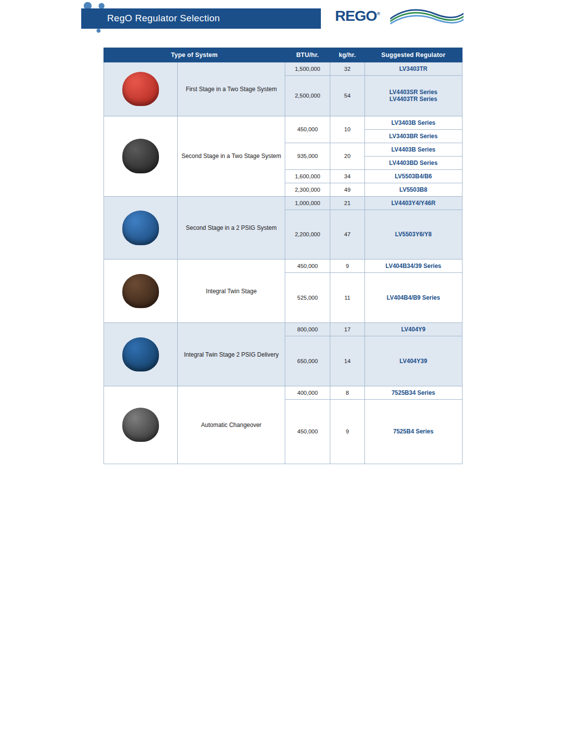RegO Regulator Selection
REGO®
| Type of System | BTU/hr. | kg/hr. | Suggested Regulator |
| --- | --- | --- | --- |
| | First Stage in a Two Stage System | 1,500,000 | 32 | LV3403TR |
| 2,500,000 | 54 | LV4403SR Series LV4403TR Series |
| | Second Stage in a Two Stage System | 450,000 | 10 | LV3403B Series |
| LV3403BR Series |
| 935,000 | 20 | LV4403B Series |
| LV4403BD Series |
| 1,600,000 | 34 | LV5503B4/B6 |
| 2,300,000 | 49 | LV5503B8 |
| | Second Stage in a 2 PSIG System | 1,000,000 | 21 | LV4403Y4/Y46R |
| 2,200,000 | 47 | LV5503Y6/Y8 |
| | Integral Twin Stage | 450,000 | 9 | LV404B34/39 Series |
| 525,000 | 11 | LV404B4/B9 Series |
| | Integral Twin Stage 2 PSIG Delivery | 800,000 | 17 | LV404Y9 |
| 650,000 | 14 | LV404Y39 |
| | Automatic Changeover | 400,000 | 8 | 7525B34 Series |
| 450,000 | 9 | 7525B4 Series |